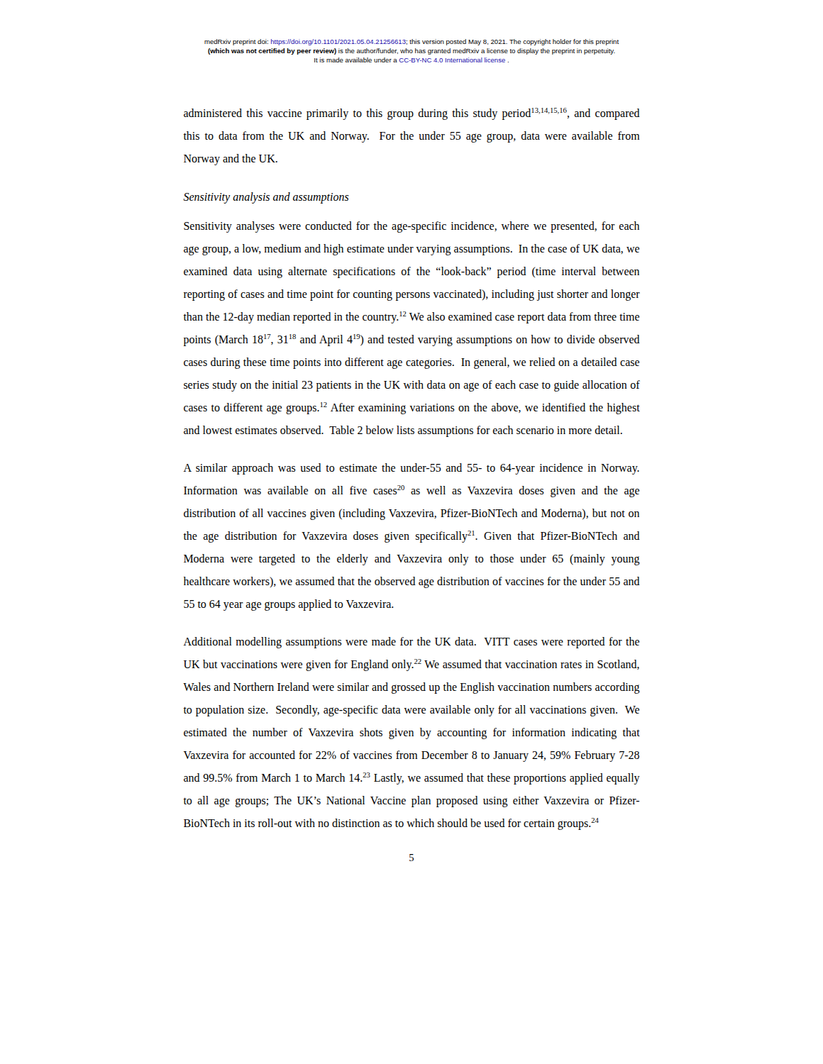medRxiv preprint doi: https://doi.org/10.1101/2021.05.04.21256613; this version posted May 8, 2021. The copyright holder for this preprint
(which was not certified by peer review) is the author/funder, who has granted medRxiv a license to display the preprint in perpetuity.
It is made available under a CC-BY-NC 4.0 International license .
administered this vaccine primarily to this group during this study period13,14,15,16, and compared this to data from the UK and Norway. For the under 55 age group, data were available from Norway and the UK.
Sensitivity analysis and assumptions
Sensitivity analyses were conducted for the age-specific incidence, where we presented, for each age group, a low, medium and high estimate under varying assumptions. In the case of UK data, we examined data using alternate specifications of the “look-back” period (time interval between reporting of cases and time point for counting persons vaccinated), including just shorter and longer than the 12-day median reported in the country.12 We also examined case report data from three time points (March 1817, 3118 and April 419) and tested varying assumptions on how to divide observed cases during these time points into different age categories. In general, we relied on a detailed case series study on the initial 23 patients in the UK with data on age of each case to guide allocation of cases to different age groups.12 After examining variations on the above, we identified the highest and lowest estimates observed. Table 2 below lists assumptions for each scenario in more detail.
A similar approach was used to estimate the under-55 and 55- to 64-year incidence in Norway. Information was available on all five cases20 as well as Vaxzevira doses given and the age distribution of all vaccines given (including Vaxzevira, Pfizer-BioNTech and Moderna), but not on the age distribution for Vaxzevira doses given specifically21. Given that Pfizer-BioNTech and Moderna were targeted to the elderly and Vaxzevira only to those under 65 (mainly young healthcare workers), we assumed that the observed age distribution of vaccines for the under 55 and 55 to 64 year age groups applied to Vaxzevira.
Additional modelling assumptions were made for the UK data. VITT cases were reported for the UK but vaccinations were given for England only.22 We assumed that vaccination rates in Scotland, Wales and Northern Ireland were similar and grossed up the English vaccination numbers according to population size. Secondly, age-specific data were available only for all vaccinations given. We estimated the number of Vaxzevira shots given by accounting for information indicating that Vaxzevira for accounted for 22% of vaccines from December 8 to January 24, 59% February 7-28 and 99.5% from March 1 to March 14.23 Lastly, we assumed that these proportions applied equally to all age groups; The UK’s National Vaccine plan proposed using either Vaxzevira or Pfizer-BioNTech in its roll-out with no distinction as to which should be used for certain groups.24
5